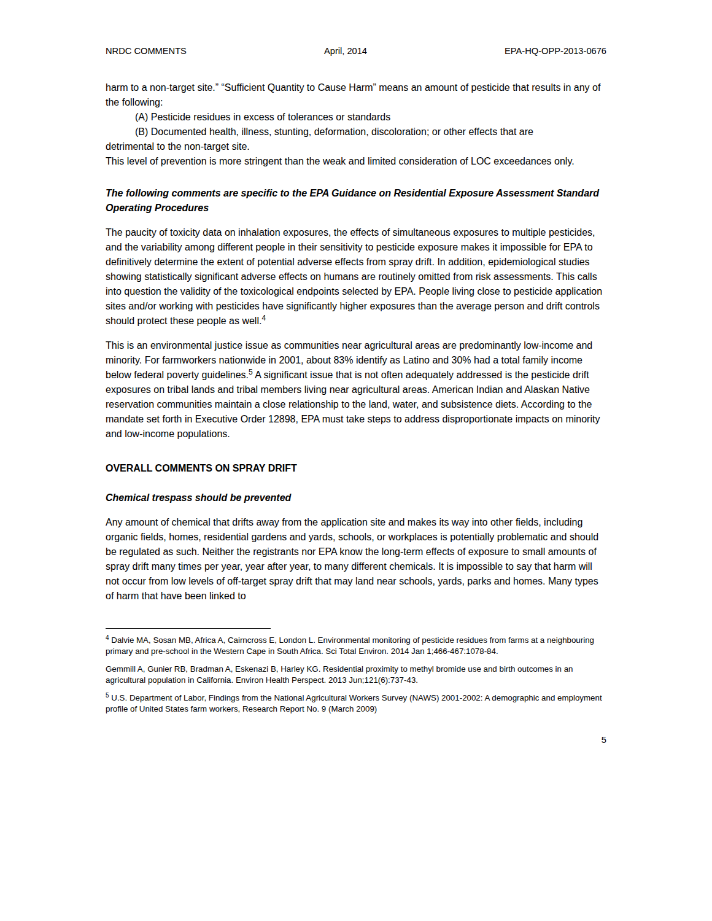NRDC COMMENTS April, 2014 EPA-HQ-OPP-2013-0676
harm to a non-target site.” “Sufficient Quantity to Cause Harm” means an amount of pesticide that results in any of the following:
(A) Pesticide residues in excess of tolerances or standards
(B) Documented health, illness, stunting, deformation, discoloration; or other effects that are
detrimental to the non-target site.
This level of prevention is more stringent than the weak and limited consideration of LOC exceedances only.
The following comments are specific to the EPA Guidance on Residential Exposure Assessment Standard Operating Procedures
The paucity of toxicity data on inhalation exposures, the effects of simultaneous exposures to multiple pesticides, and the variability among different people in their sensitivity to pesticide exposure makes it impossible for EPA to definitively determine the extent of potential adverse effects from spray drift. In addition, epidemiological studies showing statistically significant adverse effects on humans are routinely omitted from risk assessments. This calls into question the validity of the toxicological endpoints selected by EPA. People living close to pesticide application sites and/or working with pesticides have significantly higher exposures than the average person and drift controls should protect these people as well.4
This is an environmental justice issue as communities near agricultural areas are predominantly low-income and minority. For farmworkers nationwide in 2001, about 83% identify as Latino and 30% had a total family income below federal poverty guidelines.5 A significant issue that is not often adequately addressed is the pesticide drift exposures on tribal lands and tribal members living near agricultural areas. American Indian and Alaskan Native reservation communities maintain a close relationship to the land, water, and subsistence diets. According to the mandate set forth in Executive Order 12898, EPA must take steps to address disproportionate impacts on minority and low-income populations.
OVERALL COMMENTS ON SPRAY DRIFT
Chemical trespass should be prevented
Any amount of chemical that drifts away from the application site and makes its way into other fields, including organic fields, homes, residential gardens and yards, schools, or workplaces is potentially problematic and should be regulated as such. Neither the registrants nor EPA know the long-term effects of exposure to small amounts of spray drift many times per year, year after year, to many different chemicals. It is impossible to say that harm will not occur from low levels of off-target spray drift that may land near schools, yards, parks and homes. Many types of harm that have been linked to
4 Dalvie MA, Sosan MB, Africa A, Cairncross E, London L. Environmental monitoring of pesticide residues from farms at a neighbouring primary and pre-school in the Western Cape in South Africa. Sci Total Environ. 2014 Jan 1;466-467:1078-84.
Gemmill A, Gunier RB, Bradman A, Eskenazi B, Harley KG. Residential proximity to methyl bromide use and birth outcomes in an agricultural population in California. Environ Health Perspect. 2013 Jun;121(6):737-43.
5 U.S. Department of Labor, Findings from the National Agricultural Workers Survey (NAWS) 2001-2002: A demographic and employment profile of United States farm workers, Research Report No. 9 (March 2009)
5